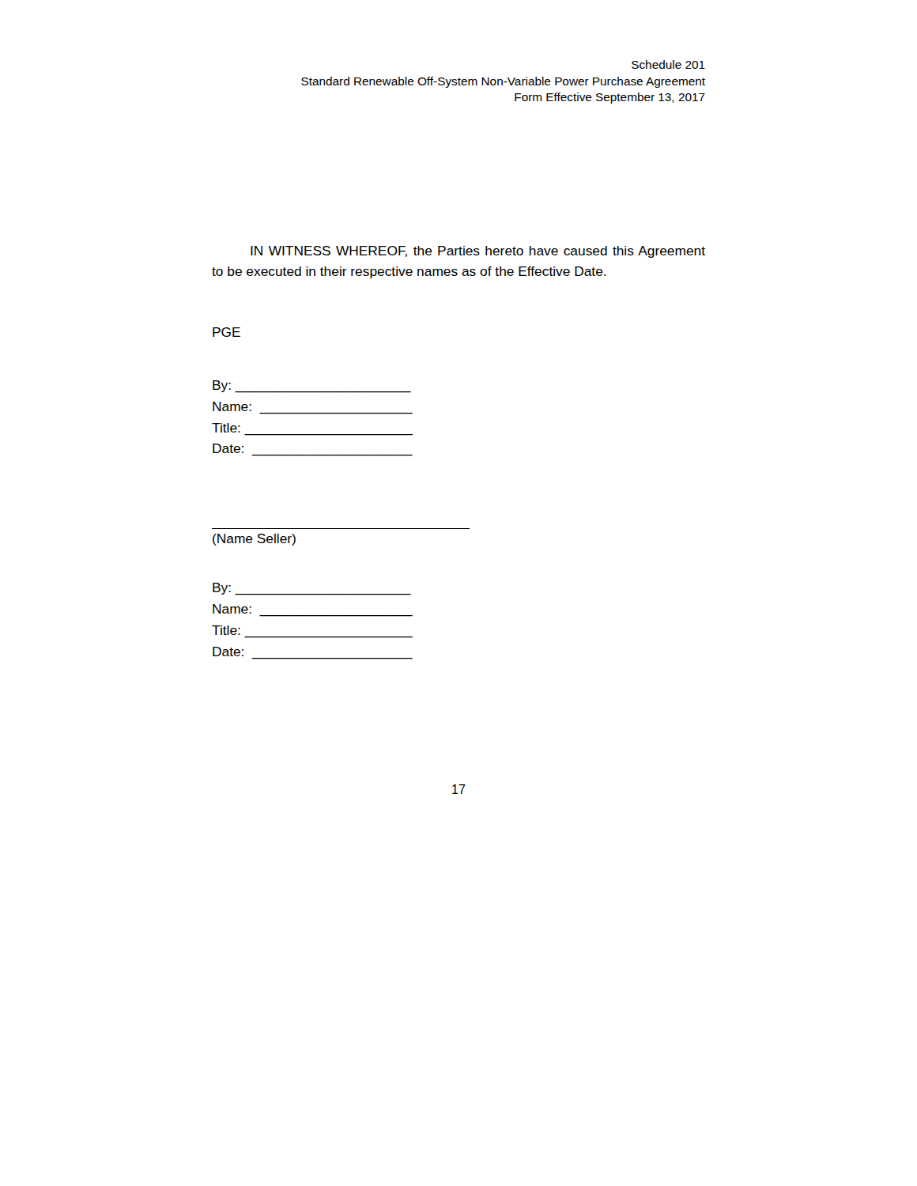Schedule 201
Standard Renewable Off-System Non-Variable Power Purchase Agreement
Form Effective September 13, 2017
IN WITNESS WHEREOF, the Parties hereto have caused this Agreement to be executed in their respective names as of the Effective Date.
PGE
By: _______________________
Name: ____________________
Title: ______________________
Date: _____________________
(Name Seller)
By: _______________________
Name: ____________________
Title: ______________________
Date: _____________________
17